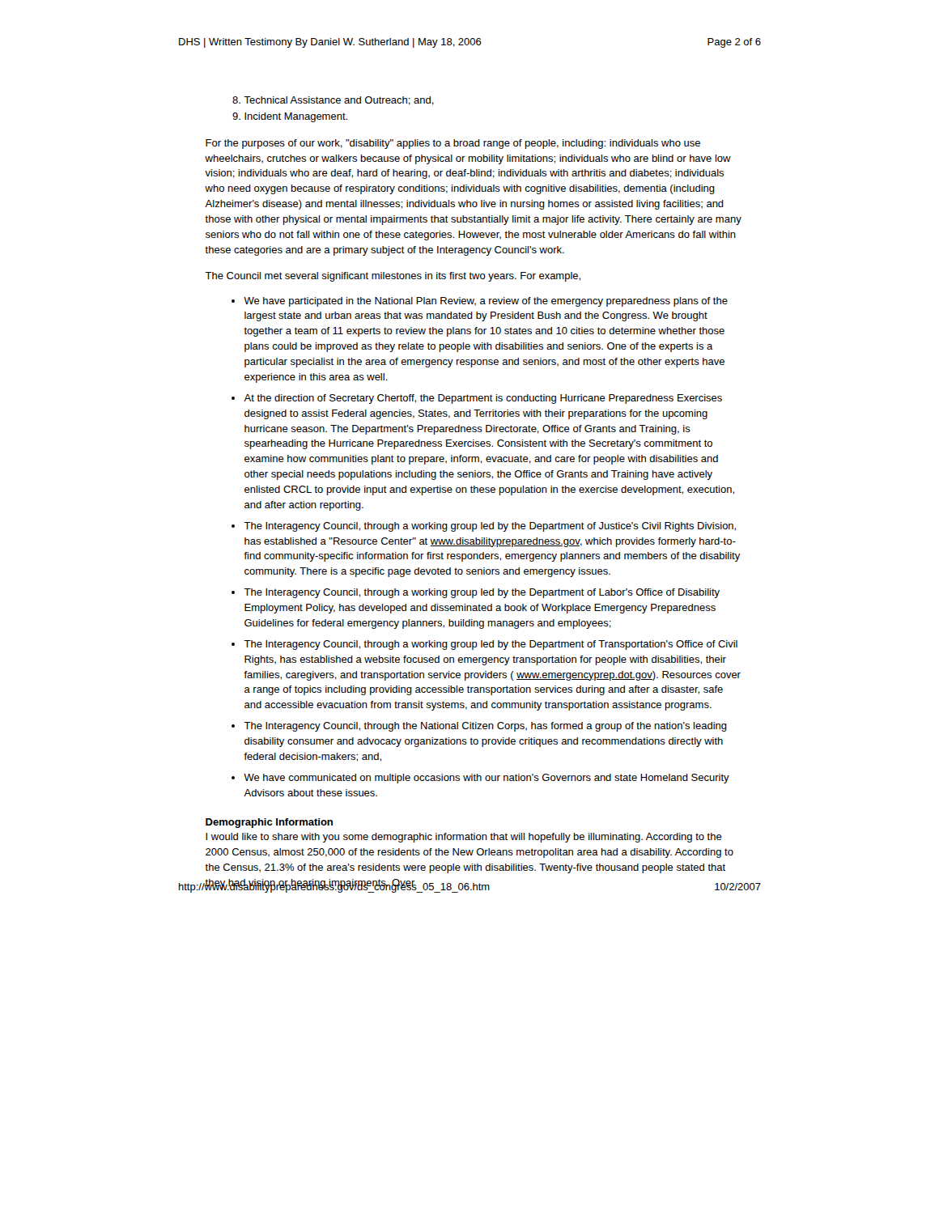DHS | Written Testimony By Daniel W. Sutherland | May 18, 2006
Page 2 of 6
Technical Assistance and Outreach; and,
Incident Management.
For the purposes of our work, "disability" applies to a broad range of people, including: individuals who use wheelchairs, crutches or walkers because of physical or mobility limitations; individuals who are blind or have low vision; individuals who are deaf, hard of hearing, or deaf-blind; individuals with arthritis and diabetes; individuals who need oxygen because of respiratory conditions; individuals with cognitive disabilities, dementia (including Alzheimer's disease) and mental illnesses; individuals who live in nursing homes or assisted living facilities; and those with other physical or mental impairments that substantially limit a major life activity. There certainly are many seniors who do not fall within one of these categories. However, the most vulnerable older Americans do fall within these categories and are a primary subject of the Interagency Council's work.
The Council met several significant milestones in its first two years. For example,
We have participated in the National Plan Review, a review of the emergency preparedness plans of the largest state and urban areas that was mandated by President Bush and the Congress. We brought together a team of 11 experts to review the plans for 10 states and 10 cities to determine whether those plans could be improved as they relate to people with disabilities and seniors. One of the experts is a particular specialist in the area of emergency response and seniors, and most of the other experts have experience in this area as well.
At the direction of Secretary Chertoff, the Department is conducting Hurricane Preparedness Exercises designed to assist Federal agencies, States, and Territories with their preparations for the upcoming hurricane season. The Department's Preparedness Directorate, Office of Grants and Training, is spearheading the Hurricane Preparedness Exercises. Consistent with the Secretary's commitment to examine how communities plant to prepare, inform, evacuate, and care for people with disabilities and other special needs populations including the seniors, the Office of Grants and Training have actively enlisted CRCL to provide input and expertise on these population in the exercise development, execution, and after action reporting.
The Interagency Council, through a working group led by the Department of Justice's Civil Rights Division, has established a "Resource Center" at www.disabilitypreparedness.gov, which provides formerly hard-to-find community-specific information for first responders, emergency planners and members of the disability community. There is a specific page devoted to seniors and emergency issues.
The Interagency Council, through a working group led by the Department of Labor's Office of Disability Employment Policy, has developed and disseminated a book of Workplace Emergency Preparedness Guidelines for federal emergency planners, building managers and employees;
The Interagency Council, through a working group led by the Department of Transportation's Office of Civil Rights, has established a website focused on emergency transportation for people with disabilities, their families, caregivers, and transportation service providers ( www.emergencyprep.dot.gov). Resources cover a range of topics including providing accessible transportation services during and after a disaster, safe and accessible evacuation from transit systems, and community transportation assistance programs.
The Interagency Council, through the National Citizen Corps, has formed a group of the nation's leading disability consumer and advocacy organizations to provide critiques and recommendations directly with federal decision-makers; and,
We have communicated on multiple occasions with our nation's Governors and state Homeland Security Advisors about these issues.
Demographic Information
I would like to share with you some demographic information that will hopefully be illuminating. According to the 2000 Census, almost 250,000 of the residents of the New Orleans metropolitan area had a disability. According to the Census, 21.3% of the area's residents were people with disabilities. Twenty-five thousand people stated that they had vision or hearing impairments. Over
http://www.disabilitypreparedness.gov/ds_congress_05_18_06.htm
10/2/2007